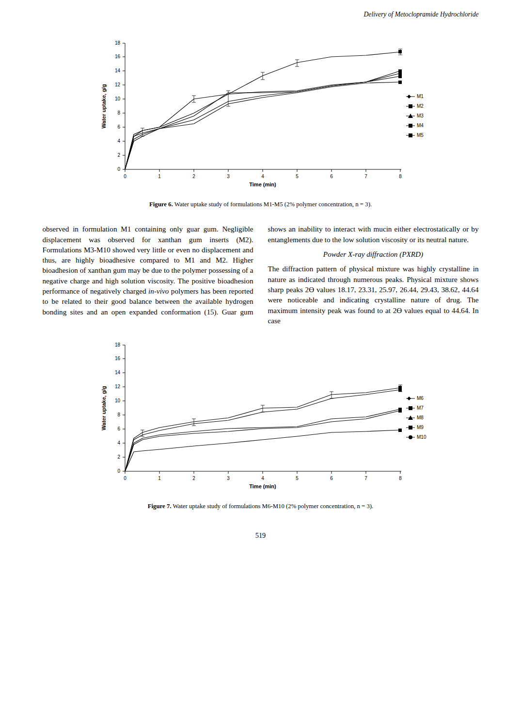Delivery of Metoclopramide Hydrochloride
0 2 4 6 8 10 12 14 16 18 0 1 2 3 4 5 6 7 8 Water uptake, g/g Time (min) M1 M2 M3 M4 M5
Figure 6. Water uptake study of formulations M1-M5 (2% polymer concentration, n = 3).
observed in formulation M1 containing only guar gum. Negligible displacement was observed for xanthan gum inserts (M2). Formulations M3-M10 showed very little or even no displacement and thus, are highly bioadhesive compared to M1 and M2. Higher bioadhesion of xanthan gum may be due to the polymer possessing of a negative charge and high solution viscosity. The positive bioadhesion performance of negatively charged in-vivo polymers has been reported to be related to their good balance between the available hydrogen bonding sites and an open expanded conformation (15). Guar gum shows an inability to interact with mucin either electrostatically or by entanglements due to the low solution viscosity or its neutral nature.
Powder X-ray diffraction (PXRD)
The diffraction pattern of physical mixture was highly crystalline in nature as indicated through numerous peaks. Physical mixture shows sharp peaks 2Ө values 18.17, 23.31, 25.97, 26.44, 29.43, 38.62, 44.64 were noticeable and indicating crystalline nature of drug. The maximum intensity peak was found to at 2Ө values equal to 44.64. In case
0 2 4 6 8 10 12 14 16 18 0 1 2 3 4 5 6 7 8 Water uptake, g/g Time (min) M6 M7 M8 M9 M10
Figure 7. Water uptake study of formulations M6-M10 (2% polymer concentration, n = 3).
519